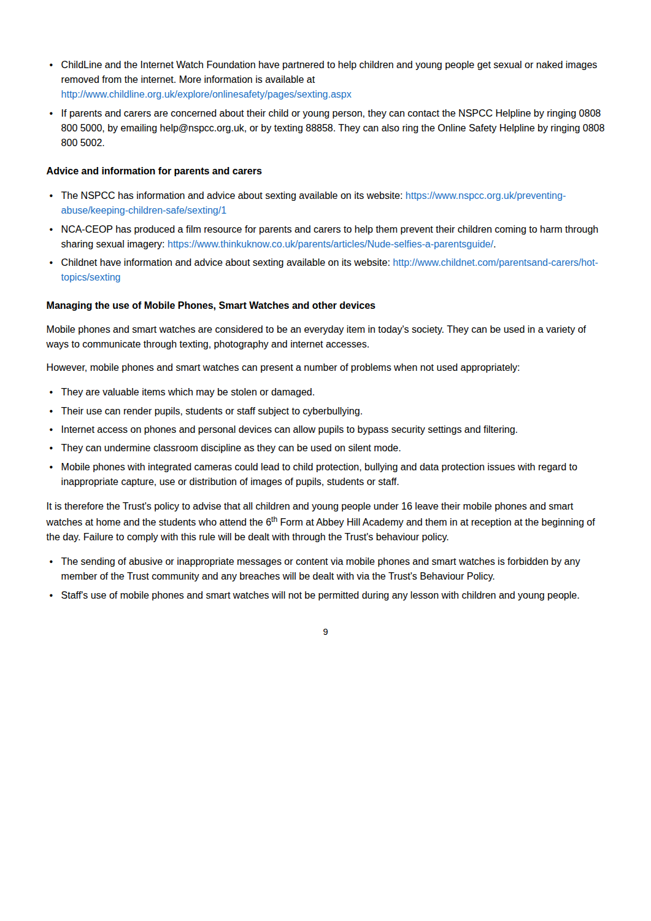ChildLine and the Internet Watch Foundation have partnered to help children and young people get sexual or naked images removed from the internet. More information is available at http://www.childline.org.uk/explore/onlinesafety/pages/sexting.aspx
If parents and carers are concerned about their child or young person, they can contact the NSPCC Helpline by ringing 0808 800 5000, by emailing help@nspcc.org.uk, or by texting 88858. They can also ring the Online Safety Helpline by ringing 0808 800 5002.
Advice and information for parents and carers
The NSPCC has information and advice about sexting available on its website: https://www.nspcc.org.uk/preventing-abuse/keeping-children-safe/sexting/1
NCA-CEOP has produced a film resource for parents and carers to help them prevent their children coming to harm through sharing sexual imagery: https://www.thinkuknow.co.uk/parents/articles/Nude-selfies-a-parentsguide/.
Childnet have information and advice about sexting available on its website: http://www.childnet.com/parentsand-carers/hot-topics/sexting
Managing the use of Mobile Phones, Smart Watches and other devices
Mobile phones and smart watches are considered to be an everyday item in today's society. They can be used in a variety of ways to communicate through texting, photography and internet accesses.
However, mobile phones and smart watches can present a number of problems when not used appropriately:
They are valuable items which may be stolen or damaged.
Their use can render pupils, students or staff subject to cyberbullying.
Internet access on phones and personal devices can allow pupils to bypass security settings and filtering.
They can undermine classroom discipline as they can be used on silent mode.
Mobile phones with integrated cameras could lead to child protection, bullying and data protection issues with regard to inappropriate capture, use or distribution of images of pupils, students or staff.
It is therefore the Trust's policy to advise that all children and young people under 16 leave their mobile phones and smart watches at home and the students who attend the 6th Form at Abbey Hill Academy and them in at reception at the beginning of the day. Failure to comply with this rule will be dealt with through the Trust's behaviour policy.
The sending of abusive or inappropriate messages or content via mobile phones and smart watches is forbidden by any member of the Trust community and any breaches will be dealt with via the Trust's Behaviour Policy.
Staff's use of mobile phones and smart watches will not be permitted during any lesson with children and young people.
9